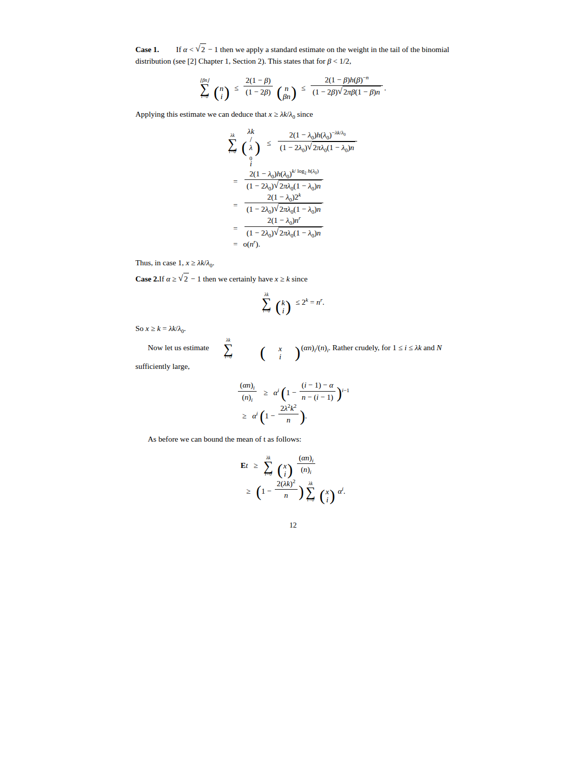Case 1. If α < 2 − 1 then we apply a standard estimate on the weight in the tail of the binomial distribution (see [2] Chapter 1, Section 2). This states that for β < 1/2,
βn ∑ i=0 (ni) ≤ 2(1 − β)(1 − 2β) (nβn) ≤ 2(1 − β)h(β)−n(1 − 2β)2πβ(1 − β)n.
Applying this estimate we can deduce that x ≥ λk/λ0 since
λk ∑ i=0 (λk/λ0i) ≤ 2(1 − λ0)h(λ0)−λk/λ0(1 − 2λ0)2πλ0(1 − λ0)n = 2(1 − λ0)h(λ0)k/ log2 h(λ0)(1 − 2λ0)2πλ0(1 − λ0)n = 2(1 − λ0)2k(1 − 2λ0)2πλ0(1 − λ0)n = 2(1 − λ0)nr(1 − 2λ0)2πλ0(1 − λ0)n = o(nr).
Thus, in case 1, x ≥ λk/λ0.
Case 2. If α ≥ 2 − 1 then we certainly have x ≥ k since
λk ∑ i=0 (ki) ≤ 2k = nr.
So x ≥ k = λk/λ0.
Now let us estimate λk∑i=0(xi)(αn)i/(n)i. Rather crudely, for 1 ≤ i ≤ λk and N sufficiently large,
(αn)i(n)i ≥ αi (1 − (i − 1) − α n − (i − 1))i−1 ≥ αi (1 − 2λ2k2 n).
As before we can bound the mean of t as follows:
Et ≥ λk ∑ i=0 (xi) (αn)i(n)i ≥ (1 − 2(λk)2 n) λk ∑ i=0 (xi) αi.
12